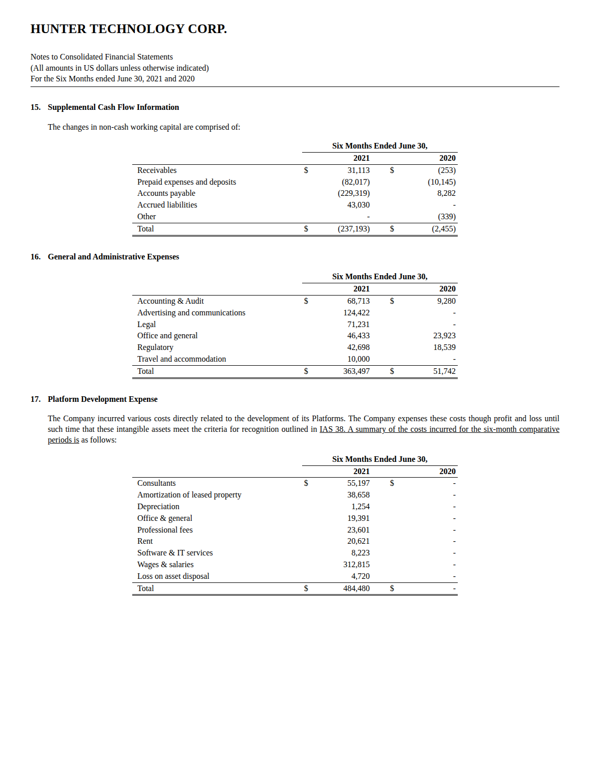HUNTER TECHNOLOGY CORP.
Notes to Consolidated Financial Statements
(All amounts in US dollars unless otherwise indicated)
For the Six Months ended June 30, 2021 and 2020
15. Supplemental Cash Flow Information
The changes in non-cash working capital are comprised of:
| | Six Months Ended June 30, |
| | | 2021 | | | 2020 |
| Receivables | $ | 31,113 | | $ | (253) |
| Prepaid expenses and deposits | | (82,017) | | | (10,145) |
| Accounts payable | | (229,319) | | | 8,282 |
| Accrued liabilities | | 43,030 | | | - |
| Other | | - | | | (339) |
| Total | $ | (237,193) | | $ | (2,455) |
16. General and Administrative Expenses
| | Six Months Ended June 30, |
| | | 2021 | | | 2020 |
| Accounting & Audit | $ | 68,713 | | $ | 9,280 |
| Advertising and communications | | 124,422 | | | - |
| Legal | | 71,231 | | | - |
| Office and general | | 46,433 | | | 23,923 |
| Regulatory | | 42,698 | | | 18,539 |
| Travel and accommodation | | 10,000 | | | - |
| Total | $ | 363,497 | | $ | 51,742 |
17. Platform Development Expense
The Company incurred various costs directly related to the development of its Platforms. The Company expenses these costs though profit and loss until such time that these intangible assets meet the criteria for recognition outlined in IAS 38. A summary of the costs incurred for the six-month comparative periods is as follows:
| | Six Months Ended June 30, |
| | | 2021 | | | 2020 |
| Consultants | $ | 55,197 | | $ | - |
| Amortization of leased property | | 38,658 | | | - |
| Depreciation | | 1,254 | | | - |
| Office & general | | 19,391 | | | - |
| Professional fees | | 23,601 | | | - |
| Rent | | 20,621 | | | - |
| Software & IT services | | 8,223 | | | - |
| Wages & salaries | | 312,815 | | | - |
| Loss on asset disposal | | 4,720 | | | - |
| Total | $ | 484,480 | | $ | - |